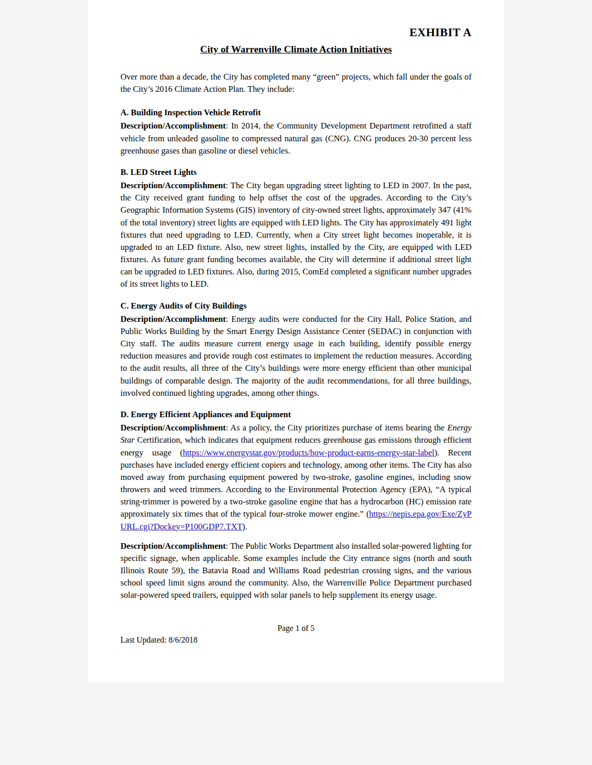EXHIBIT A
City of Warrenville Climate Action Initiatives
Over more than a decade, the City has completed many “green” projects, which fall under the goals of the City’s 2016 Climate Action Plan. They include:
A. Building Inspection Vehicle Retrofit
Description/Accomplishment: In 2014, the Community Development Department retrofitted a staff vehicle from unleaded gasoline to compressed natural gas (CNG). CNG produces 20-30 percent less greenhouse gases than gasoline or diesel vehicles.
B. LED Street Lights
Description/Accomplishment: The City began upgrading street lighting to LED in 2007. In the past, the City received grant funding to help offset the cost of the upgrades. According to the City’s Geographic Information Systems (GIS) inventory of city-owned street lights, approximately 347 (41% of the total inventory) street lights are equipped with LED lights. The City has approximately 491 light fixtures that need upgrading to LED. Currently, when a City street light becomes inoperable, it is upgraded to an LED fixture. Also, new street lights, installed by the City, are equipped with LED fixtures. As future grant funding becomes available, the City will determine if additional street light can be upgraded to LED fixtures. Also, during 2015, ComEd completed a significant number upgrades of its street lights to LED.
C. Energy Audits of City Buildings
Description/Accomplishment: Energy audits were conducted for the City Hall, Police Station, and Public Works Building by the Smart Energy Design Assistance Center (SEDAC) in conjunction with City staff. The audits measure current energy usage in each building, identify possible energy reduction measures and provide rough cost estimates to implement the reduction measures. According to the audit results, all three of the City’s buildings were more energy efficient than other municipal buildings of comparable design. The majority of the audit recommendations, for all three buildings, involved continued lighting upgrades, among other things.
D. Energy Efficient Appliances and Equipment
Description/Accomplishment: As a policy, the City prioritizes purchase of items bearing the Energy Star Certification, which indicates that equipment reduces greenhouse gas emissions through efficient energy usage (https://www.energystar.gov/products/how-product-earns-energy-star-label). Recent purchases have included energy efficient copiers and technology, among other items. The City has also moved away from purchasing equipment powered by two-stroke, gasoline engines, including snow throwers and weed trimmers. According to the Environmental Protection Agency (EPA), “A typical string-trimmer is powered by a two-stroke gasoline engine that has a hydrocarbon (HC) emission rate approximately six times that of the typical four-stroke mower engine.” (https://nepis.epa.gov/Exe/ZyPURL.cgi?Dockey=P100GDP7.TXT).
Description/Accomplishment: The Public Works Department also installed solar-powered lighting for specific signage, when applicable. Some examples include the City entrance signs (north and south Illinois Route 59), the Batavia Road and Williams Road pedestrian crossing signs, and the various school speed limit signs around the community. Also, the Warrenville Police Department purchased solar-powered speed trailers, equipped with solar panels to help supplement its energy usage.
Page 1 of 5
Last Updated: 8/6/2018